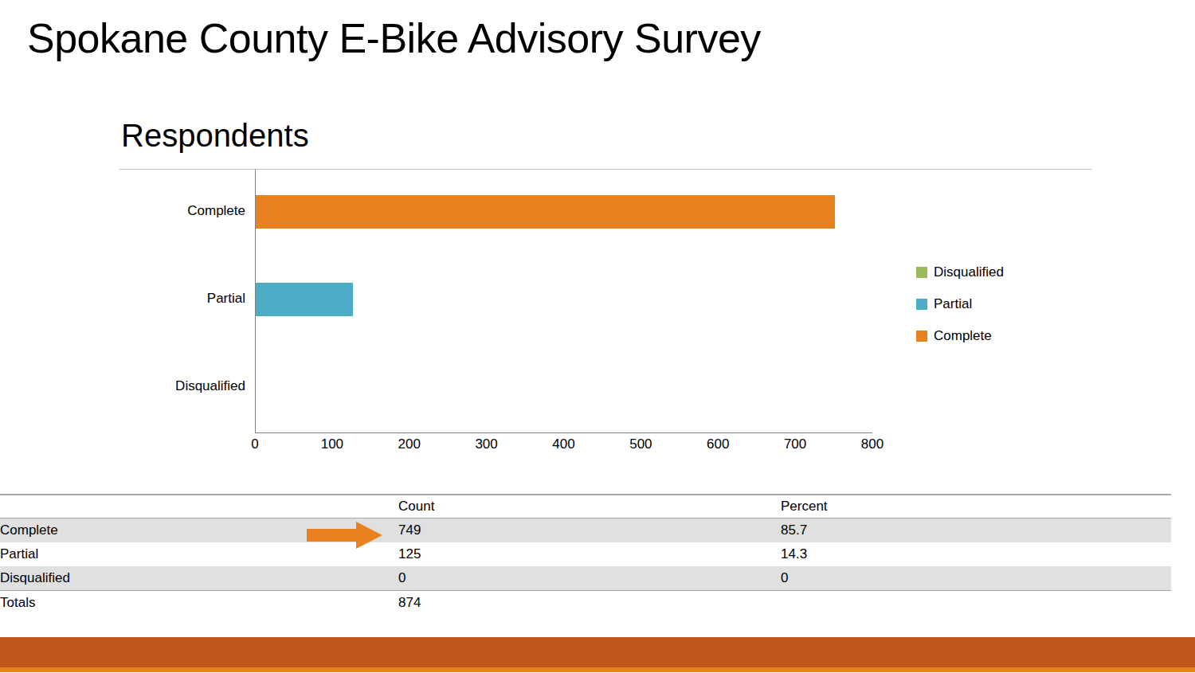Spokane County E-Bike Advisory Survey
Respondents
Complete
Partial
Disqualified
0
100
200
300
400
500
600
700
800
Disqualified
Partial
Complete
| | Count | Percent |
| --- | --- | --- |
| Complete | 749 | 85.7 |
| Partial | 125 | 14.3 |
| Disqualified | 0 | 0 |
| Totals | 874 | |